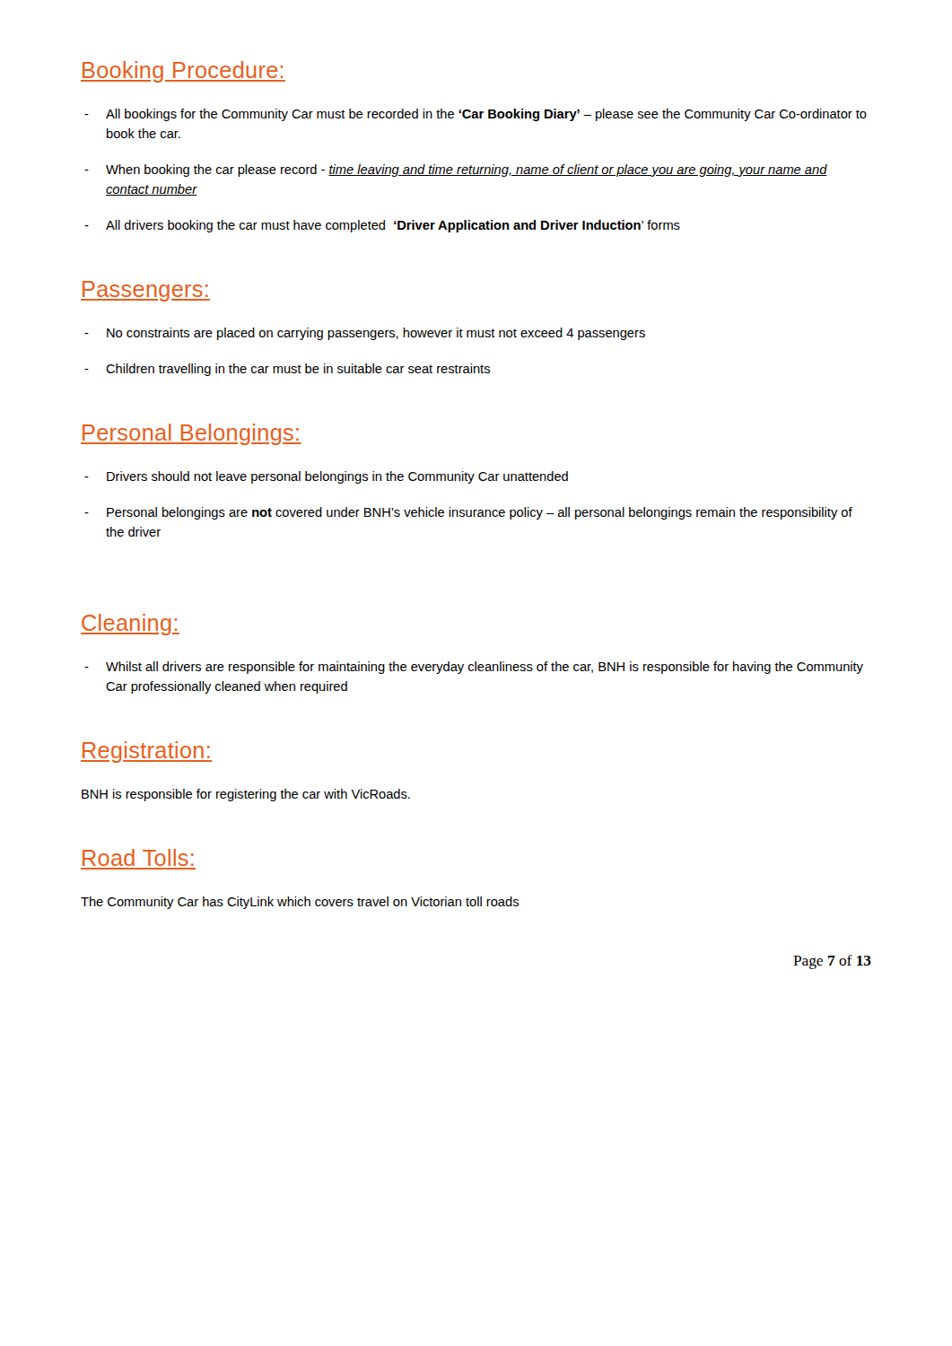Booking Procedure:
All bookings for the Community Car must be recorded in the ‘Car Booking Diary’ – please see the Community Car Co-ordinator to book the car.
When booking the car please record - time leaving and time returning, name of client or place you are going, your name and contact number
All drivers booking the car must have completed ‘Driver Application and Driver Induction’ forms
Passengers:
No constraints are placed on carrying passengers, however it must not exceed 4 passengers
Children travelling in the car must be in suitable car seat restraints
Personal Belongings:
Drivers should not leave personal belongings in the Community Car unattended
Personal belongings are not covered under BNH’s vehicle insurance policy – all personal belongings remain the responsibility of the driver
Cleaning:
Whilst all drivers are responsible for maintaining the everyday cleanliness of the car, BNH is responsible for having the Community Car professionally cleaned when required
Registration:
BNH is responsible for registering the car with VicRoads.
Road Tolls:
The Community Car has CityLink which covers travel on Victorian toll roads
Page 7 of 13